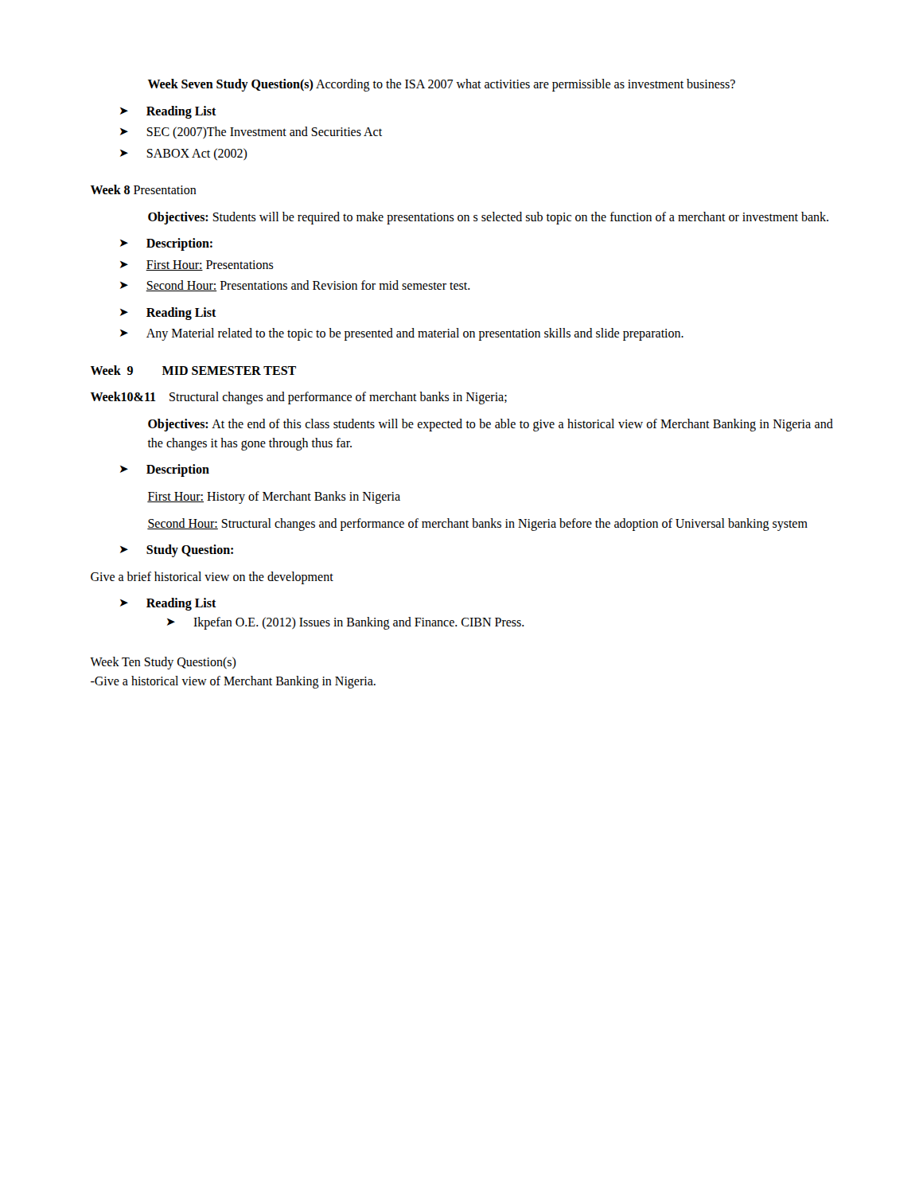Week Seven Study Question(s) According to the ISA 2007 what activities are permissible as investment business?
Reading List
SEC (2007)The Investment and Securities Act
SABOX Act (2002)
Week 8 Presentation
Objectives: Students will be required to make presentations on s selected sub topic on the function of a merchant or investment bank.
Description:
First Hour: Presentations
Second Hour: Presentations and Revision for mid semester test.
Reading List
Any Material related to the topic to be presented and material on presentation skills and slide preparation.
Week 9 MID SEMESTER TEST
Week10&11 Structural changes and performance of merchant banks in Nigeria;
Objectives: At the end of this class students will be expected to be able to give a historical view of Merchant Banking in Nigeria and the changes it has gone through thus far.
Description
First Hour: History of Merchant Banks in Nigeria
Second Hour: Structural changes and performance of merchant banks in Nigeria before the adoption of Universal banking system
Study Question:
Give a brief historical view on the development
Reading List
Ikpefan O.E. (2012) Issues in Banking and Finance. CIBN Press.
Week Ten Study Question(s)
-Give a historical view of Merchant Banking in Nigeria.